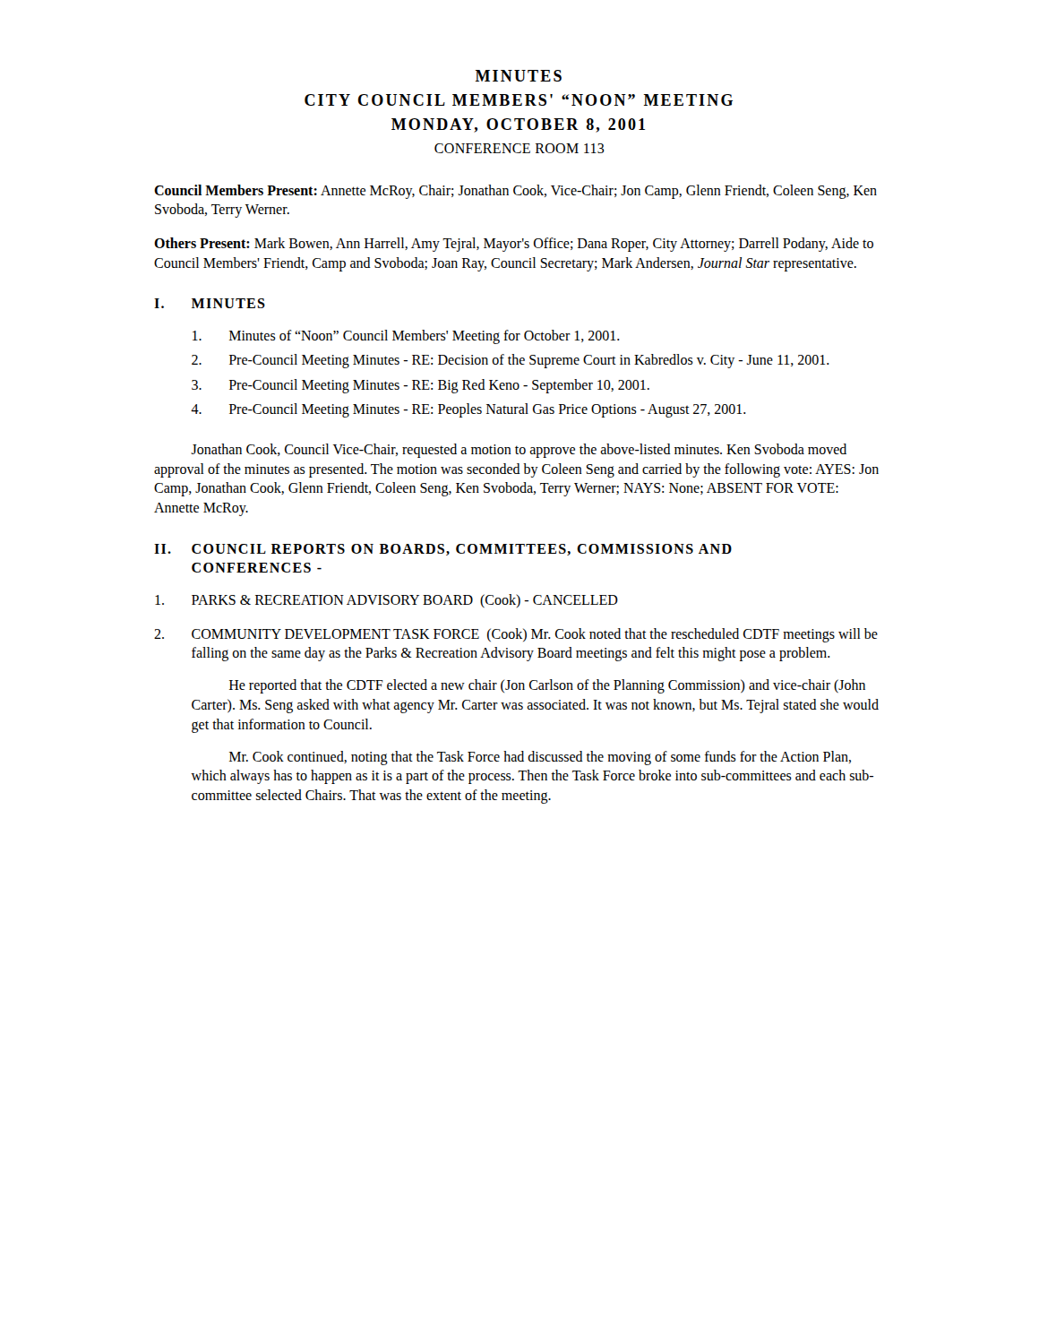Minutes
City Council Members' “Noon” Meeting
Monday, October 8, 2001
CONFERENCE ROOM 113
Council Members Present: Annette McRoy, Chair; Jonathan Cook, Vice-Chair; Jon Camp, Glenn Friendt, Coleen Seng, Ken Svoboda, Terry Werner.
Others Present: Mark Bowen, Ann Harrell, Amy Tejral, Mayor's Office; Dana Roper, City Attorney; Darrell Podany, Aide to Council Members' Friendt, Camp and Svoboda; Joan Ray, Council Secretary; Mark Andersen, Journal Star representative.
I. MINUTES
Minutes of “Noon” Council Members' Meeting for October 1, 2001.
Pre-Council Meeting Minutes - RE: Decision of the Supreme Court in Kabredlos v. City - June 11, 2001.
Pre-Council Meeting Minutes - RE: Big Red Keno - September 10, 2001.
Pre-Council Meeting Minutes - RE: Peoples Natural Gas Price Options - August 27, 2001.
Jonathan Cook, Council Vice-Chair, requested a motion to approve the above-listed minutes. Ken Svoboda moved approval of the minutes as presented. The motion was seconded by Coleen Seng and carried by the following vote: AYES: Jon Camp, Jonathan Cook, Glenn Friendt, Coleen Seng, Ken Svoboda, Terry Werner; NAYS: None; ABSENT FOR VOTE: Annette McRoy.
II. COUNCIL REPORTS ON BOARDS, COMMITTEES, COMMISSIONS AND
CONFERENCES -
1.
PARKS & RECREATION ADVISORY BOARD (Cook) - CANCELLED
2.
COMMUNITY DEVELOPMENT TASK FORCE (Cook) Mr. Cook noted that the rescheduled CDTF meetings will be falling on the same day as the Parks & Recreation Advisory Board meetings and felt this might pose a problem.
He reported that the CDTF elected a new chair (Jon Carlson of the Planning Commission) and vice-chair (John Carter). Ms. Seng asked with what agency Mr. Carter was associated. It was not known, but Ms. Tejral stated she would get that information to Council.
Mr. Cook continued, noting that the Task Force had discussed the moving of some funds for the Action Plan, which always has to happen as it is a part of the process. Then the Task Force broke into sub-committees and each sub-committee selected Chairs. That was the extent of the meeting.